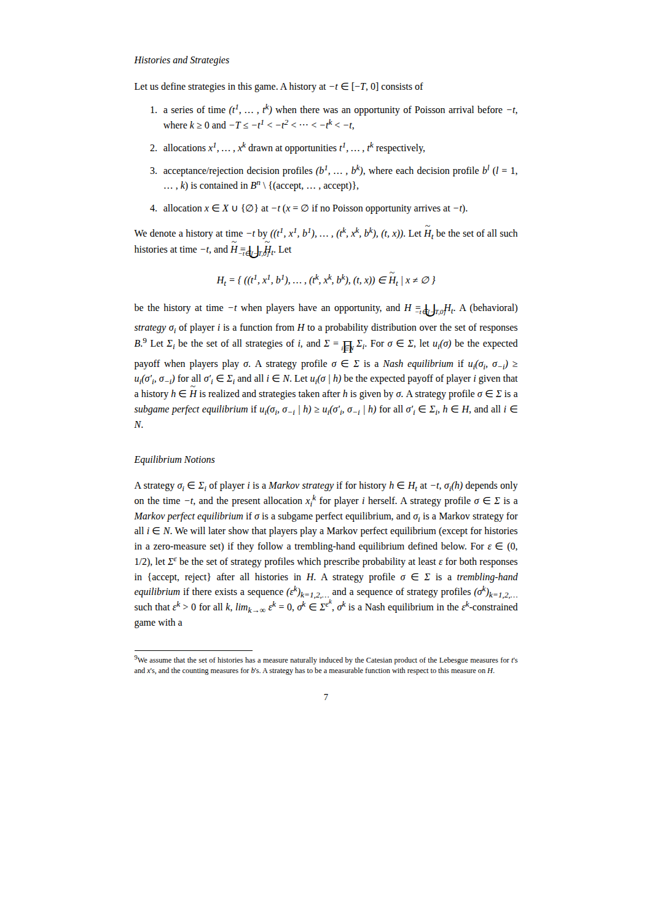Histories and Strategies
Let us define strategies in this game. A history at −t ∈ [−T, 0] consists of
a series of time (t1, … , tk) when there was an opportunity of Poisson arrival before −t, where k ≥ 0 and −T ≤ −t1 < −t2 < ··· < −tk < −t,
allocations x1, … , xk drawn at opportunities t1, … , tk respectively,
acceptance/rejection decision profiles (b1, … , bk), where each decision profile bl (l = 1, … , k) is contained in Bn \ {(accept, … , accept)},
allocation x ∈ X ∪ {∅} at −t (x = ∅ if no Poisson opportunity arrives at −t).
We denote a history at time −t by ((t1, x1, b1), … , (tk, xk, bk), (t, x)). Let Ht be the set of all such histories at time −t, and H = ⋃−t∈[−T,0] Ht. Let
Ht = { ((t1, x1, b1), … , (tk, xk, bk), (t, x)) ∈ Ht | x ≠ ∅ }
be the history at time −t when players have an opportunity, and H = ⋃−t∈[−T,0] Ht. A (behavioral) strategy σi of player i is a function from H to a probability distribution over the set of responses B.9 Let Σi be the set of all strategies of i, and Σ = ∏i∈N Σi. For σ ∈ Σ, let ui(σ) be the expected payoff when players play σ. A strategy profile σ ∈ Σ is a Nash equilibrium if ui(σi, σ−i) ≥ ui(σ′i, σ−i) for all σ′i ∈ Σi and all i ∈ N. Let ui(σ | h) be the expected payoff of player i given that a history h ∈ H is realized and strategies taken after h is given by σ. A strategy profile σ ∈ Σ is a subgame perfect equilibrium if ui(σi, σ−i | h) ≥ ui(σ′i, σ−i | h) for all σ′i ∈ Σi, h ∈ H, and all i ∈ N.
Equilibrium Notions
A strategy σi ∈ Σi of player i is a Markov strategy if for history h ∈ Ht at −t, σi(h) depends only on the time −t, and the present allocation xik for player i herself. A strategy profile σ ∈ Σ is a Markov perfect equilibrium if σ is a subgame perfect equilibrium, and σi is a Markov strategy for all i ∈ N. We will later show that players play a Markov perfect equilibrium (except for histories in a zero-measure set) if they follow a trembling-hand equilibrium defined below. For ε ∈ (0, 1/2), let Σε be the set of strategy profiles which prescribe probability at least ε for both responses in {accept, reject} after all histories in H. A strategy profile σ ∈ Σ is a trembling-hand equilibrium if there exists a sequence (εk)k=1,2,… and a sequence of strategy profiles (σk)k=1,2,… such that εk > 0 for all k, limk→∞ εk = 0, σk ∈ Σεk, σk is a Nash equilibrium in the εk-constrained game with a
9We assume that the set of histories has a measure naturally induced by the Catesian product of the Lebesgue measures for t's and x's, and the counting measures for b's. A strategy has to be a measurable function with respect to this measure on H.
7